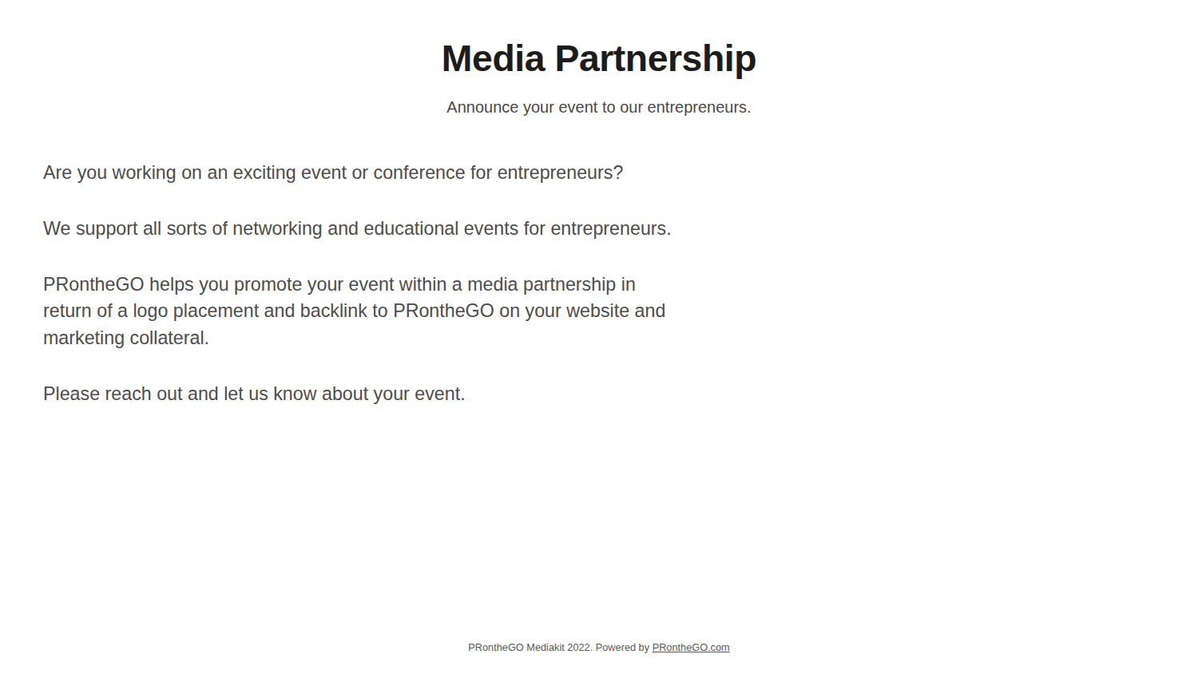Media Partnership
Announce your event to our entrepreneurs.
Are you working on an exciting event or conference for entrepreneurs?
We support all sorts of networking and educational events for entrepreneurs.
PRontheGO helps you promote your event within a media partnership in return of a logo placement and backlink to PRontheGO on your website and marketing collateral.
Please reach out and let us know about your event.
PRontheGO Mediakit 2022. Powered by PRontheGO.com